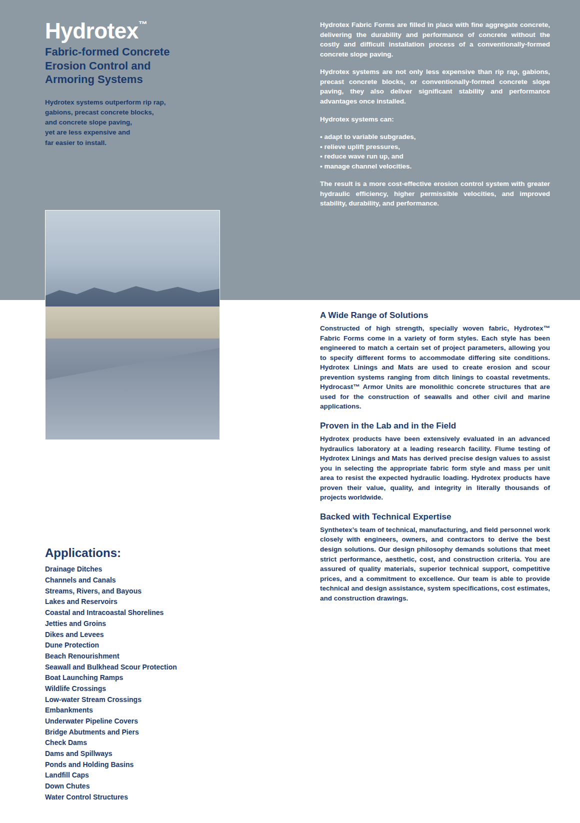Hydrotex™
Fabric-formed Concrete
Erosion Control and
Armoring Systems
Hydrotex systems outperform rip rap,
gabions, precast concrete blocks,
and concrete slope paving,
yet are less expensive and
far easier to install.
Hydrotex Fabric Forms are filled in place with fine aggregate concrete, delivering the durability and performance of concrete without the costly and difficult installation process of a conventionally-formed concrete slope paving.
Hydrotex systems are not only less expensive than rip rap, gabions, precast concrete blocks, or conventionally-formed concrete slope paving, they also deliver significant stability and performance advantages once installed.
Hydrotex systems can:
adapt to variable subgrades,
relieve uplift pressures,
reduce wave run up, and
manage channel velocities.
The result is a more cost-effective erosion control system with greater hydraulic efficiency, higher permissible velocities, and improved stability, durability, and performance.
Applications:
Drainage Ditches
Channels and Canals
Streams, Rivers, and Bayous
Lakes and Reservoirs
Coastal and Intracoastal Shorelines
Jetties and Groins
Dikes and Levees
Dune Protection
Beach Renourishment
Seawall and Bulkhead Scour Protection
Boat Launching Ramps
Wildlife Crossings
Low-water Stream Crossings
Embankments
Underwater Pipeline Covers
Bridge Abutments and Piers
Check Dams
Dams and Spillways
Ponds and Holding Basins
Landfill Caps
Down Chutes
Water Control Structures
A Wide Range of Solutions
Constructed of high strength, specially woven fabric, Hydrotex™ Fabric Forms come in a variety of form styles. Each style has been engineered to match a certain set of project parameters, allowing you to specify different forms to accommodate differing site conditions. Hydrotex Linings and Mats are used to create erosion and scour prevention systems ranging from ditch linings to coastal revetments. Hydrocast™ Armor Units are monolithic concrete structures that are used for the construction of seawalls and other civil and marine applications.
Proven in the Lab and in the Field
Hydrotex products have been extensively evaluated in an advanced hydraulics laboratory at a leading research facility. Flume testing of Hydrotex Linings and Mats has derived precise design values to assist you in selecting the appropriate fabric form style and mass per unit area to resist the expected hydraulic loading. Hydrotex products have proven their value, quality, and integrity in literally thousands of projects worldwide.
Backed with Technical Expertise
Synthetex’s team of technical, manufacturing, and field personnel work closely with engineers, owners, and contractors to derive the best design solutions. Our design philosophy demands solutions that meet strict performance, aesthetic, cost, and construction criteria. You are assured of quality materials, superior technical support, competitive prices, and a commitment to excellence. Our team is able to provide technical and design assistance, system specifications, cost estimates, and construction drawings.